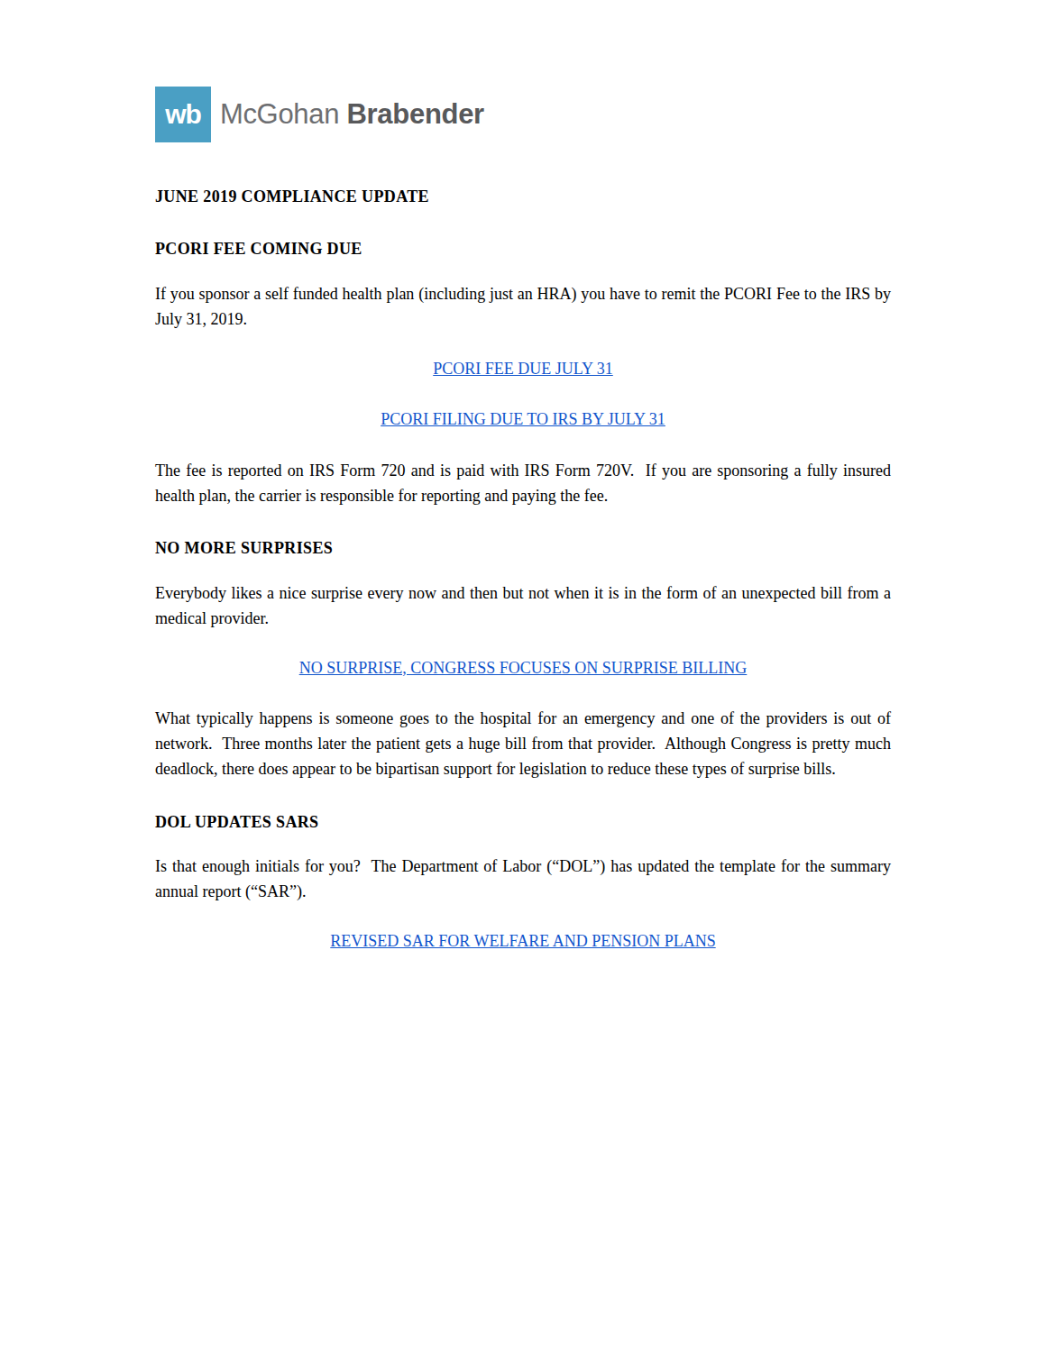wb
McGohan Brabender
JUNE 2019 COMPLIANCE UPDATE
PCORI FEE COMING DUE
If you sponsor a self funded health plan (including just an HRA) you have to remit the PCORI Fee to the IRS by July 31, 2019.
PCORI FEE DUE JULY 31
PCORI FILING DUE TO IRS BY JULY 31
The fee is reported on IRS Form 720 and is paid with IRS Form 720V. If you are sponsoring a fully insured health plan, the carrier is responsible for reporting and paying the fee.
NO MORE SURPRISES
Everybody likes a nice surprise every now and then but not when it is in the form of an unexpected bill from a medical provider.
NO SURPRISE, CONGRESS FOCUSES ON SURPRISE BILLING
What typically happens is someone goes to the hospital for an emergency and one of the providers is out of network. Three months later the patient gets a huge bill from that provider. Although Congress is pretty much deadlock, there does appear to be bipartisan support for legislation to reduce these types of surprise bills.
DOL UPDATES SARS
Is that enough initials for you? The Department of Labor (“DOL”) has updated the template for the summary annual report (“SAR”).
REVISED SAR FOR WELFARE AND PENSION PLANS